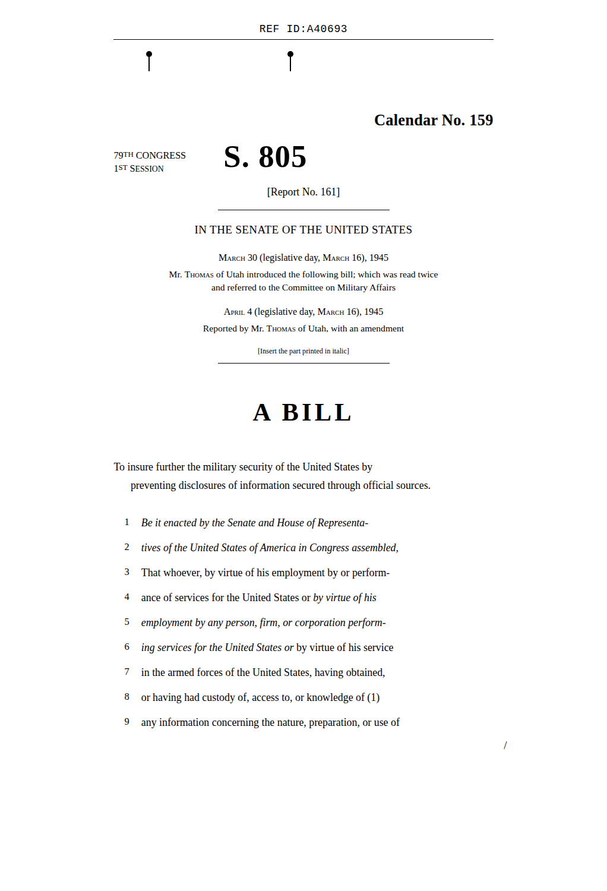REF ID:A40693
Calendar No. 159
79TH CONGRESS 1ST SESSION
S. 805
[Report No. 161]
IN THE SENATE OF THE UNITED STATES
March 30 (legislative day, March 16), 1945
Mr. Thomas of Utah introduced the following bill; which was read twice
and referred to the Committee on Military Affairs
April 4 (legislative day, March 16), 1945
Reported by Mr. Thomas of Utah, with an amendment
[Insert the part printed in italic]
A BILL
To insure further the military security of the United States by preventing disclosures of information secured through official sources.
Be it enacted by the Senate and House of Representa-
tives of the United States of America in Congress assembled,
That whoever, by virtue of his employment by or perform-
ance of services for the United States or by virtue of his
employment by any person, firm, or corporation perform-
ing services for the United States or by virtue of his service
in the armed forces of the United States, having obtained,
or having had custody of, access to, or knowledge of (1)
any information concerning the nature, preparation, or use of
/